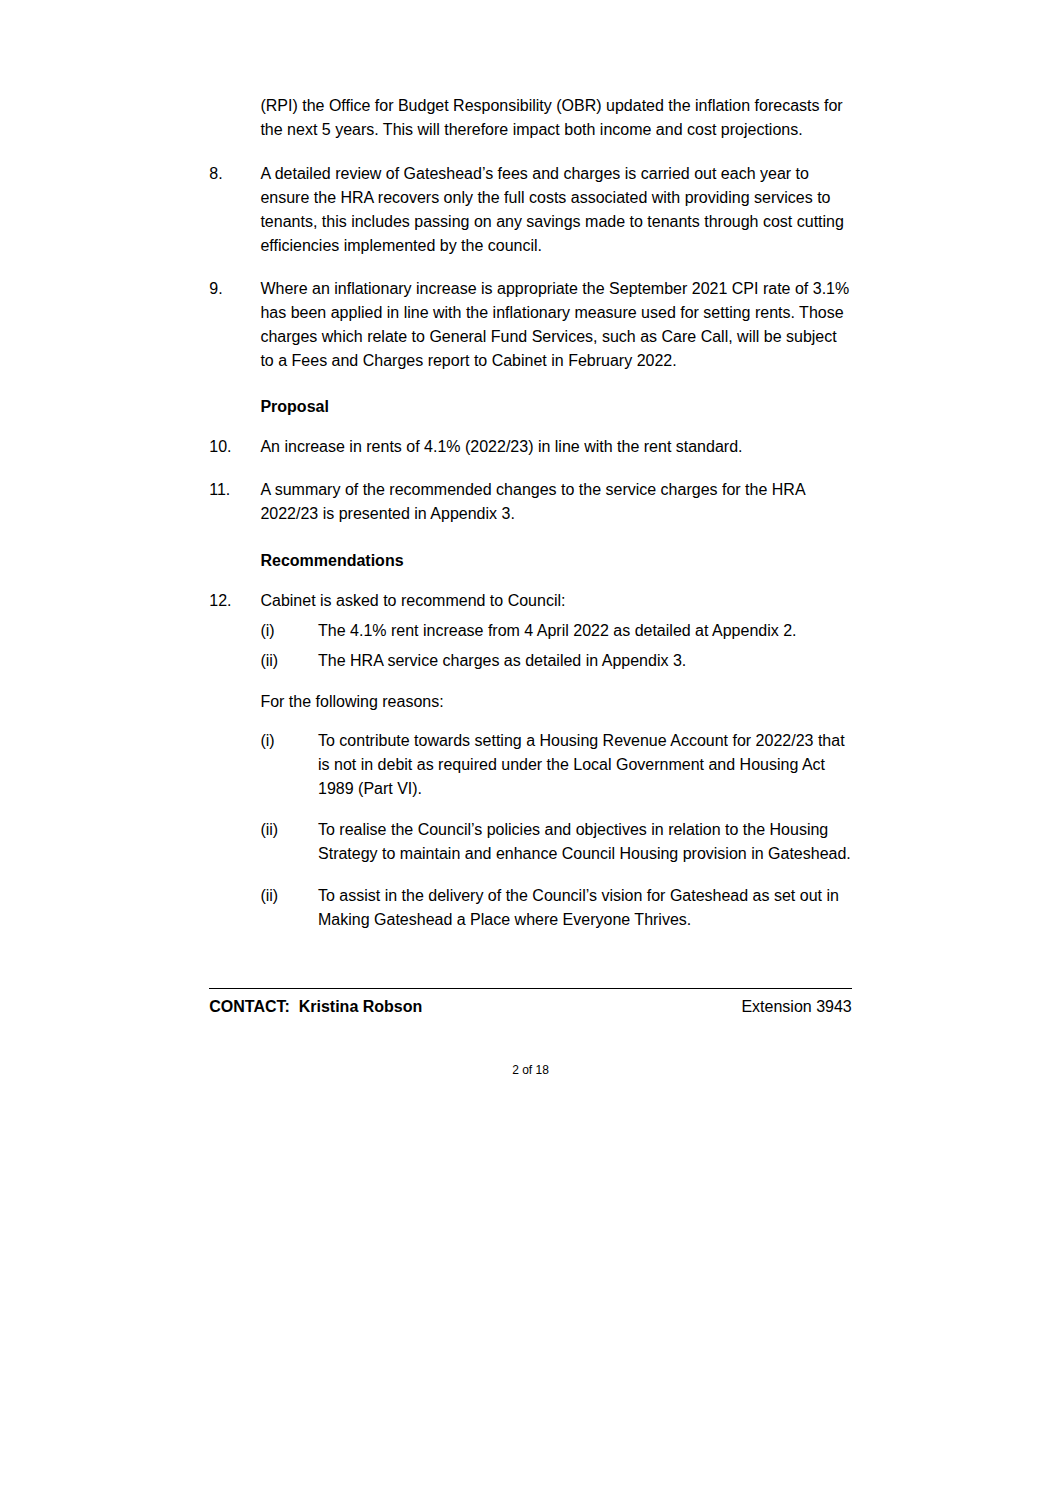(RPI) the Office for Budget Responsibility (OBR) updated the inflation forecasts for the next 5 years. This will therefore impact both income and cost projections.
8. A detailed review of Gateshead’s fees and charges is carried out each year to ensure the HRA recovers only the full costs associated with providing services to tenants, this includes passing on any savings made to tenants through cost cutting efficiencies implemented by the council.
9. Where an inflationary increase is appropriate the September 2021 CPI rate of 3.1% has been applied in line with the inflationary measure used for setting rents. Those charges which relate to General Fund Services, such as Care Call, will be subject to a Fees and Charges report to Cabinet in February 2022.
Proposal
10. An increase in rents of 4.1% (2022/23) in line with the rent standard.
11. A summary of the recommended changes to the service charges for the HRA 2022/23 is presented in Appendix 3.
Recommendations
12. Cabinet is asked to recommend to Council:
(i) The 4.1% rent increase from 4 April 2022 as detailed at Appendix 2.
(ii) The HRA service charges as detailed in Appendix 3.
For the following reasons:
(i) To contribute towards setting a Housing Revenue Account for 2022/23 that is not in debit as required under the Local Government and Housing Act 1989 (Part VI).
(ii) To realise the Council’s policies and objectives in relation to the Housing Strategy to maintain and enhance Council Housing provision in Gateshead.
(ii) To assist in the delivery of the Council’s vision for Gateshead as set out in Making Gateshead a Place where Everyone Thrives.
CONTACT: Kristina Robson Extension 3943
2 of 18